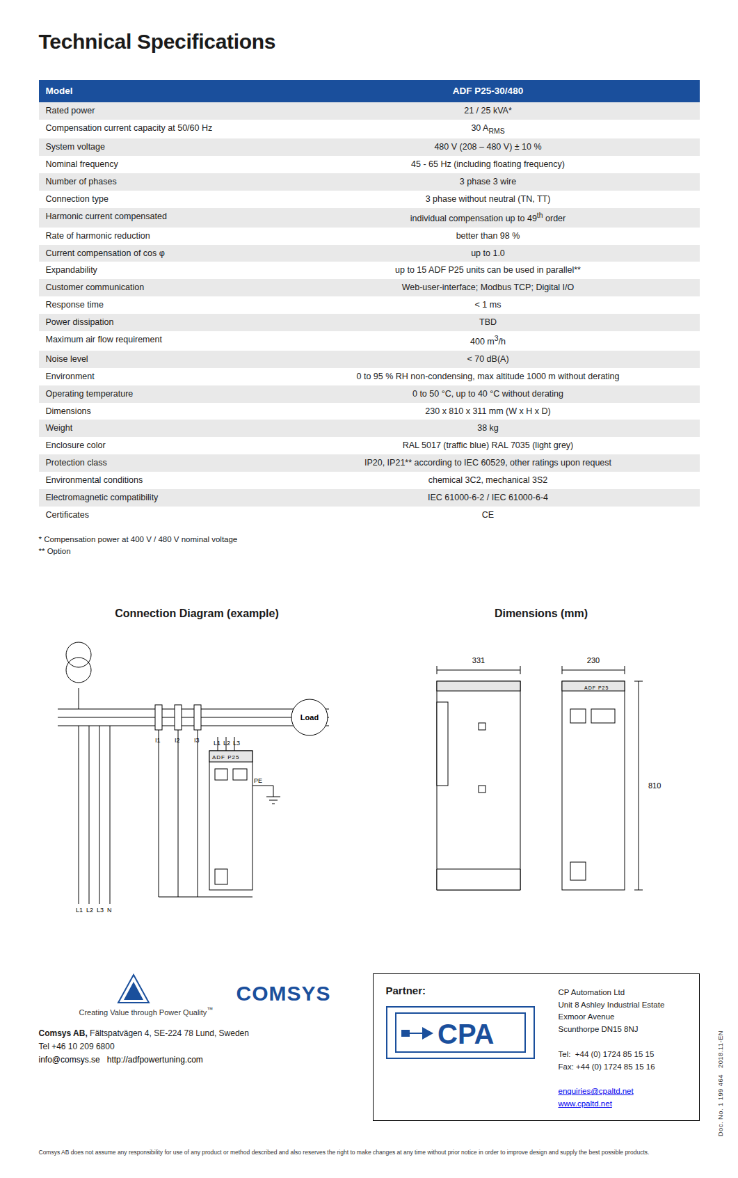Technical Specifications
| Model | ADF P25-30/480 |
| --- | --- |
| Rated power | 21 / 25 kVA* |
| Compensation current capacity at 50/60 Hz | 30 A RMS |
| System voltage | 480 V (208 – 480 V) ± 10 % |
| Nominal frequency | 45 - 65 Hz (including floating frequency) |
| Number of phases | 3 phase 3 wire |
| Connection type | 3 phase without neutral (TN, TT) |
| Harmonic current compensated | individual compensation up to 49 th order |
| Rate of harmonic reduction | better than 98 % |
| Current compensation of cos φ | up to 1.0 |
| Expandability | up to 15 ADF P25 units can be used in parallel** |
| Customer communication | Web-user-interface; Modbus TCP; Digital I/O |
| Response time | < 1 ms |
| Power dissipation | TBD |
| Maximum air flow requirement | 400 m 3 /h |
| Noise level | < 70 dB(A) |
| Environment | 0 to 95 % RH non-condensing, max altitude 1000 m without derating |
| Operating temperature | 0 to 50 °C, up to 40 °C without derating |
| Dimensions | 230 x 810 x 311 mm (W x H x D) |
| Weight | 38 kg |
| Enclosure color | RAL 5017 (traffic blue) RAL 7035 (light grey) |
| Protection class | IP20, IP21** according to IEC 60529, other ratings upon request |
| Environmental conditions | chemical 3C2, mechanical 3S2 |
| Electromagnetic compatibility | IEC 61000-6-2 / IEC 61000-6-4 |
| Certificates | CE |
* Compensation power at 400 V / 480 V nominal voltage
** Option
Connection Diagram (example)
I1 I2 I3 L1 L2 L3 PE ADF P25 L1 L2 L3 N Load
Dimensions (mm)
331 230 810 ADF P25
COMSYS
Creating Value through Power Quality™
Comsys AB, Fältspatvägen 4, SE-224 78 Lund, Sweden
Tel +46 10 209 6800
info@comsys.se http://adfpowertuning.com
Partner:
CPA
CP Automation Ltd
Unit 8 Ashley Industrial Estate
Exmoor Avenue
Scunthorpe DN15 8NJ
Tel: +44 (0) 1724 85 15 15
Fax: +44 (0) 1724 85 15 16
enquiries@cpaltd.net
www.cpaltd.net
Doc. No. 1 199 464 2018.11-EN
Comsys AB does not assume any responsibility for use of any product or method described and also reserves the right to make changes at any time without prior notice in order to improve design and supply the best possible products.